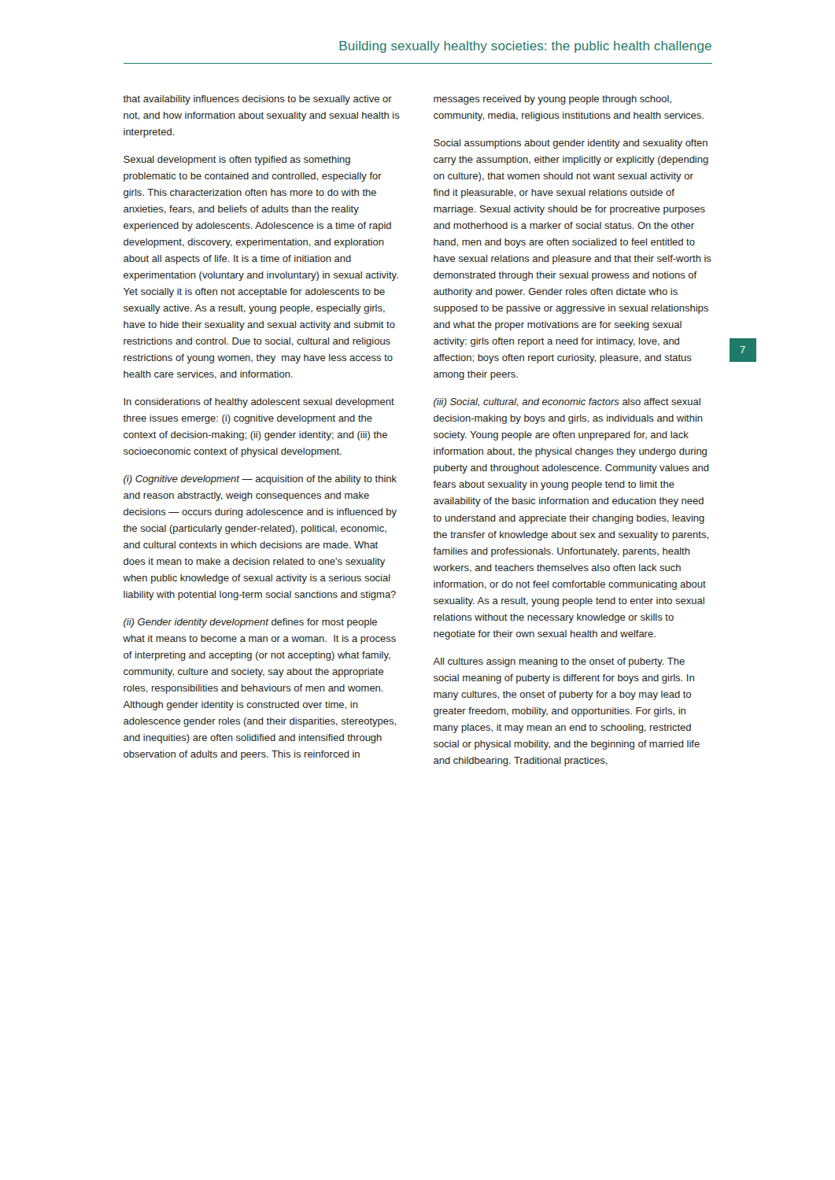Building sexually healthy societies: the public health challenge
7
that availability influences decisions to be sexually active or not, and how information about sexuality and sexual health is interpreted.
Sexual development is often typified as something problematic to be contained and controlled, especially for girls. This characterization often has more to do with the anxieties, fears, and beliefs of adults than the reality experienced by adolescents. Adolescence is a time of rapid development, discovery, experimentation, and exploration about all aspects of life. It is a time of initiation and experimentation (voluntary and involuntary) in sexual activity. Yet socially it is often not acceptable for adolescents to be sexually active. As a result, young people, especially girls, have to hide their sexuality and sexual activity and submit to restrictions and control. Due to social, cultural and religious restrictions of young women, they may have less access to health care services, and information.
In considerations of healthy adolescent sexual development three issues emerge: (i) cognitive development and the context of decision-making; (ii) gender identity; and (iii) the socioeconomic context of physical development.
(i) Cognitive development — acquisition of the ability to think and reason abstractly, weigh consequences and make decisions — occurs during adolescence and is influenced by the social (particularly gender-related), political, economic, and cultural contexts in which decisions are made. What does it mean to make a decision related to one's sexuality when public knowledge of sexual activity is a serious social liability with potential long-term social sanctions and stigma?
(ii) Gender identity development defines for most people what it means to become a man or a woman. It is a process of interpreting and accepting (or not accepting) what family, community, culture and society, say about the appropriate roles, responsibilities and behaviours of men and women. Although gender identity is constructed over time, in adolescence gender roles (and their disparities, stereotypes, and inequities) are often solidified and intensified through observation of adults and peers. This is reinforced in messages received by young people through school, community, media, religious institutions and health services.
Social assumptions about gender identity and sexuality often carry the assumption, either implicitly or explicitly (depending on culture), that women should not want sexual activity or find it pleasurable, or have sexual relations outside of marriage. Sexual activity should be for procreative purposes and motherhood is a marker of social status. On the other hand, men and boys are often socialized to feel entitled to have sexual relations and pleasure and that their self-worth is demonstrated through their sexual prowess and notions of authority and power. Gender roles often dictate who is supposed to be passive or aggressive in sexual relationships and what the proper motivations are for seeking sexual activity: girls often report a need for intimacy, love, and affection; boys often report curiosity, pleasure, and status among their peers.
(iii) Social, cultural, and economic factors also affect sexual decision-making by boys and girls, as individuals and within society. Young people are often unprepared for, and lack information about, the physical changes they undergo during puberty and throughout adolescence. Community values and fears about sexuality in young people tend to limit the availability of the basic information and education they need to understand and appreciate their changing bodies, leaving the transfer of knowledge about sex and sexuality to parents, families and professionals. Unfortunately, parents, health workers, and teachers themselves also often lack such information, or do not feel comfortable communicating about sexuality. As a result, young people tend to enter into sexual relations without the necessary knowledge or skills to negotiate for their own sexual health and welfare.
All cultures assign meaning to the onset of puberty. The social meaning of puberty is different for boys and girls. In many cultures, the onset of puberty for a boy may lead to greater freedom, mobility, and opportunities. For girls, in many places, it may mean an end to schooling, restricted social or physical mobility, and the beginning of married life and childbearing. Traditional practices,